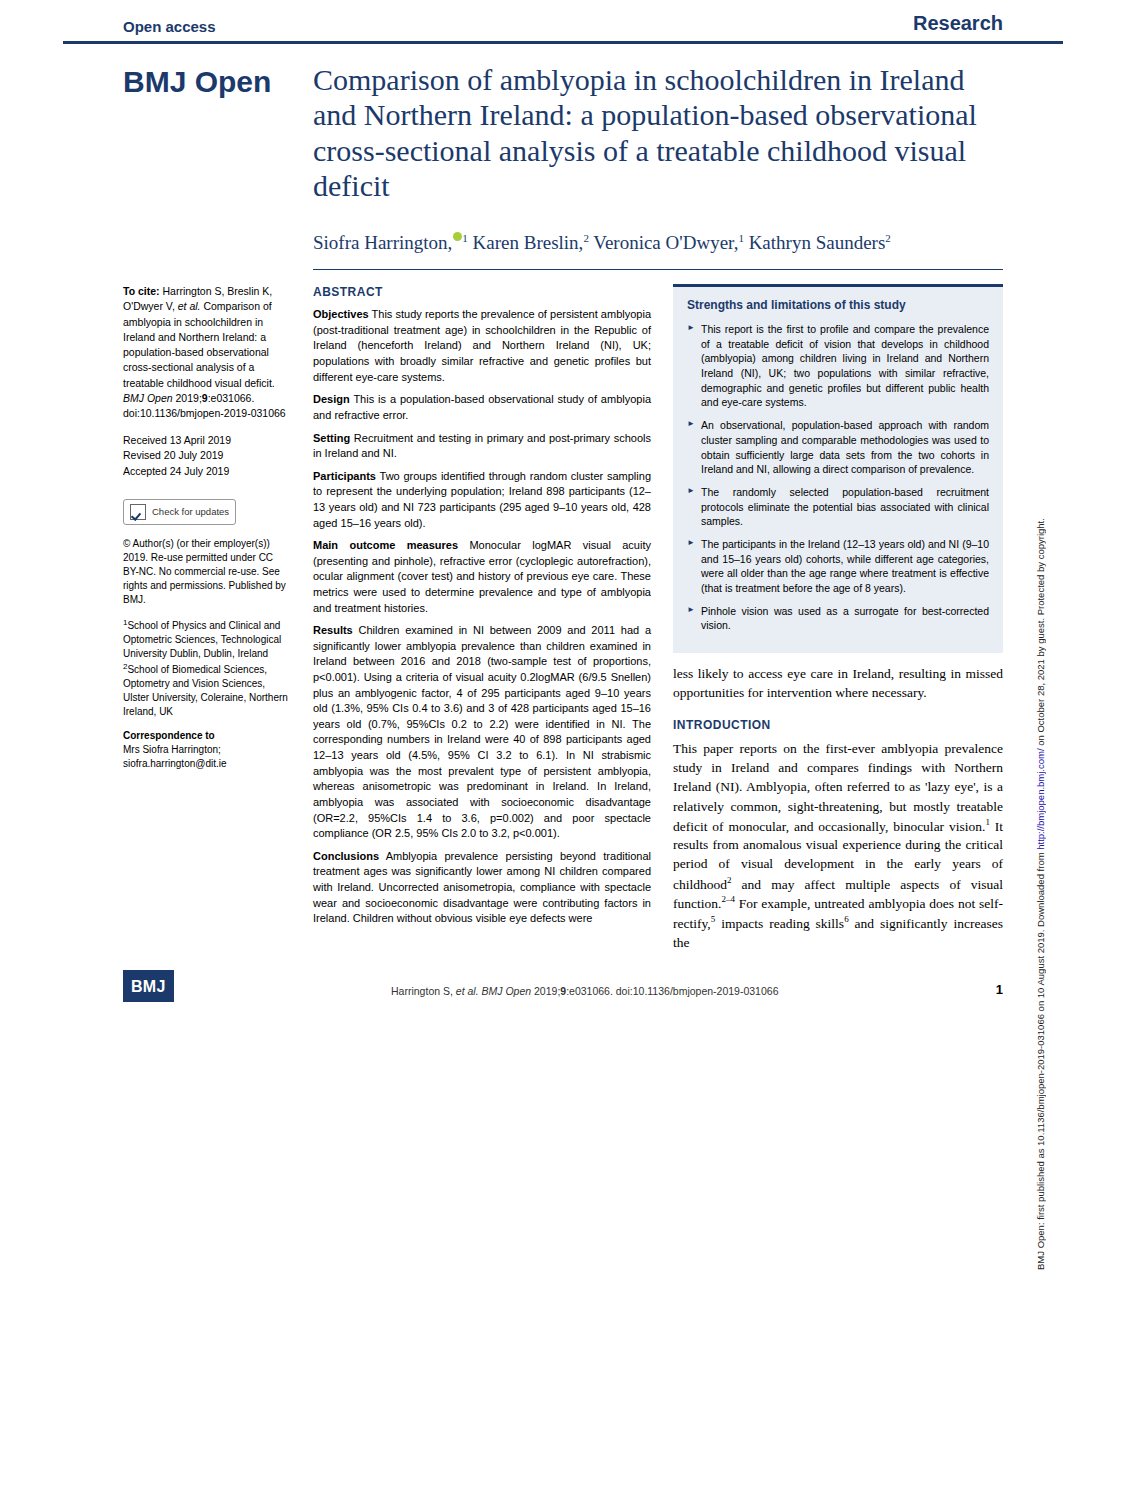BMJ Open: first published as 10.1136/bmjopen-2019-031066 on 10 August 2019. Downloaded from http://bmjopen.bmj.com/ on October 28, 2021 by guest. Protected by copyright.
Open access
Research
BMJ Open
Comparison of amblyopia in schoolchildren in Ireland and Northern Ireland: a population-based observational cross-sectional analysis of a treatable childhood visual deficit
Siofra Harrington,1 Karen Breslin,2 Veronica O'Dwyer,1 Kathryn Saunders2
To cite: Harrington S, Breslin K, O'Dwyer V, et al. Comparison of amblyopia in schoolchildren in Ireland and Northern Ireland: a population-based observational cross-sectional analysis of a treatable childhood visual deficit. BMJ Open 2019;9:e031066. doi:10.1136/bmjopen-2019-031066
Received 13 April 2019
Revised 20 July 2019
Accepted 24 July 2019
Check for updates
© Author(s) (or their employer(s)) 2019. Re-use permitted under CC BY-NC. No commercial re-use. See rights and permissions. Published by BMJ.
1School of Physics and Clinical and Optometric Sciences, Technological University Dublin, Dublin, Ireland
2School of Biomedical Sciences, Optometry and Vision Sciences, Ulster University, Coleraine, Northern Ireland, UK
Correspondence to
Mrs Siofra Harrington;
siofra.harrington@dit.ie
Abstract
Objectives This study reports the prevalence of persistent amblyopia (post-traditional treatment age) in schoolchildren in the Republic of Ireland (henceforth Ireland) and Northern Ireland (NI), UK; populations with broadly similar refractive and genetic profiles but different eye-care systems.
Design This is a population-based observational study of amblyopia and refractive error.
Setting Recruitment and testing in primary and post-primary schools in Ireland and NI.
Participants Two groups identified through random cluster sampling to represent the underlying population; Ireland 898 participants (12–13 years old) and NI 723 participants (295 aged 9–10 years old, 428 aged 15–16 years old).
Main outcome measures Monocular logMAR visual acuity (presenting and pinhole), refractive error (cycloplegic autorefraction), ocular alignment (cover test) and history of previous eye care. These metrics were used to determine prevalence and type of amblyopia and treatment histories.
Results Children examined in NI between 2009 and 2011 had a significantly lower amblyopia prevalence than children examined in Ireland between 2016 and 2018 (two-sample test of proportions, p<0.001). Using a criteria of visual acuity 0.2logMAR (6/9.5 Snellen) plus an amblyogenic factor, 4 of 295 participants aged 9–10 years old (1.3%, 95% CIs 0.4 to 3.6) and 3 of 428 participants aged 15–16 years old (0.7%, 95%CIs 0.2 to 2.2) were identified in NI. The corresponding numbers in Ireland were 40 of 898 participants aged 12–13 years old (4.5%, 95% CI 3.2 to 6.1). In NI strabismic amblyopia was the most prevalent type of persistent amblyopia, whereas anisometropic was predominant in Ireland. In Ireland, amblyopia was associated with socioeconomic disadvantage (OR=2.2, 95%CIs 1.4 to 3.6, p=0.002) and poor spectacle compliance (OR 2.5, 95% CIs 2.0 to 3.2, p<0.001).
Conclusions Amblyopia prevalence persisting beyond traditional treatment ages was significantly lower among NI children compared with Ireland. Uncorrected anisometropia, compliance with spectacle wear and socioeconomic disadvantage were contributing factors in Ireland. Children without obvious visible eye defects were
Strengths and limitations of this study
This report is the first to profile and compare the prevalence of a treatable deficit of vision that develops in childhood (amblyopia) among children living in Ireland and Northern Ireland (NI), UK; two populations with similar refractive, demographic and genetic profiles but different public health and eye-care systems.
An observational, population-based approach with random cluster sampling and comparable methodologies was used to obtain sufficiently large data sets from the two cohorts in Ireland and NI, allowing a direct comparison of prevalence.
The randomly selected population-based recruitment protocols eliminate the potential bias associated with clinical samples.
The participants in the Ireland (12–13 years old) and NI (9–10 and 15–16 years old) cohorts, while different age categories, were all older than the age range where treatment is effective (that is treatment before the age of 8 years).
Pinhole vision was used as a surrogate for best-corrected vision.
less likely to access eye care in Ireland, resulting in missed opportunities for intervention where necessary.
Introduction
This paper reports on the first-ever amblyopia prevalence study in Ireland and compares findings with Northern Ireland (NI). Amblyopia, often referred to as 'lazy eye', is a relatively common, sight-threatening, but mostly treatable deficit of monocular, and occasionally, binocular vision.1 It results from anomalous visual experience during the critical period of visual development in the early years of childhood2 and may affect multiple aspects of visual function.2–4 For example, untreated amblyopia does not self-rectify,5 impacts reading skills6 and significantly increases the
BMJ
Harrington S, et al. BMJ Open 2019;9:e031066. doi:10.1136/bmjopen-2019-031066
1